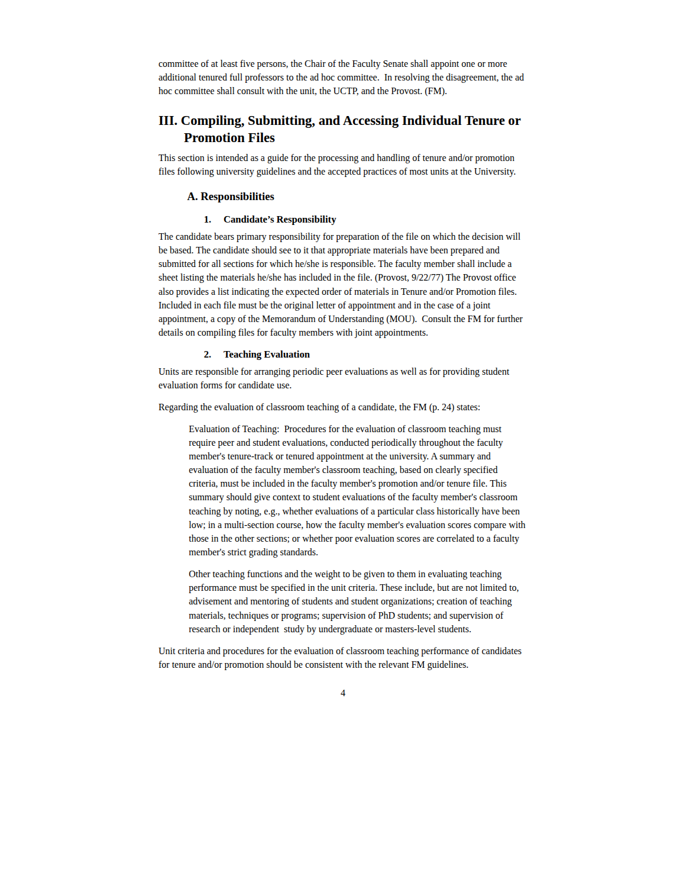committee of at least five persons, the Chair of the Faculty Senate shall appoint one or more additional tenured full professors to the ad hoc committee. In resolving the disagreement, the ad hoc committee shall consult with the unit, the UCTP, and the Provost. (FM).
III. Compiling, Submitting, and Accessing Individual Tenure or Promotion Files
This section is intended as a guide for the processing and handling of tenure and/or promotion files following university guidelines and the accepted practices of most units at the University.
A. Responsibilities
1. Candidate’s Responsibility
The candidate bears primary responsibility for preparation of the file on which the decision will be based. The candidate should see to it that appropriate materials have been prepared and submitted for all sections for which he/she is responsible. The faculty member shall include a sheet listing the materials he/she has included in the file. (Provost, 9/22/77) The Provost office also provides a list indicating the expected order of materials in Tenure and/or Promotion files. Included in each file must be the original letter of appointment and in the case of a joint appointment, a copy of the Memorandum of Understanding (MOU). Consult the FM for further details on compiling files for faculty members with joint appointments.
2. Teaching Evaluation
Units are responsible for arranging periodic peer evaluations as well as for providing student evaluation forms for candidate use.
Regarding the evaluation of classroom teaching of a candidate, the FM (p. 24) states:
Evaluation of Teaching: Procedures for the evaluation of classroom teaching must require peer and student evaluations, conducted periodically throughout the faculty member's tenure-track or tenured appointment at the university. A summary and evaluation of the faculty member's classroom teaching, based on clearly specified criteria, must be included in the faculty member's promotion and/or tenure file. This summary should give context to student evaluations of the faculty member's classroom teaching by noting, e.g., whether evaluations of a particular class historically have been low; in a multi-section course, how the faculty member's evaluation scores compare with those in the other sections; or whether poor evaluation scores are correlated to a faculty member's strict grading standards.
Other teaching functions and the weight to be given to them in evaluating teaching performance must be specified in the unit criteria. These include, but are not limited to, advisement and mentoring of students and student organizations; creation of teaching materials, techniques or programs; supervision of PhD students; and supervision of research or independent study by undergraduate or masters-level students.
Unit criteria and procedures for the evaluation of classroom teaching performance of candidates for tenure and/or promotion should be consistent with the relevant FM guidelines.
4